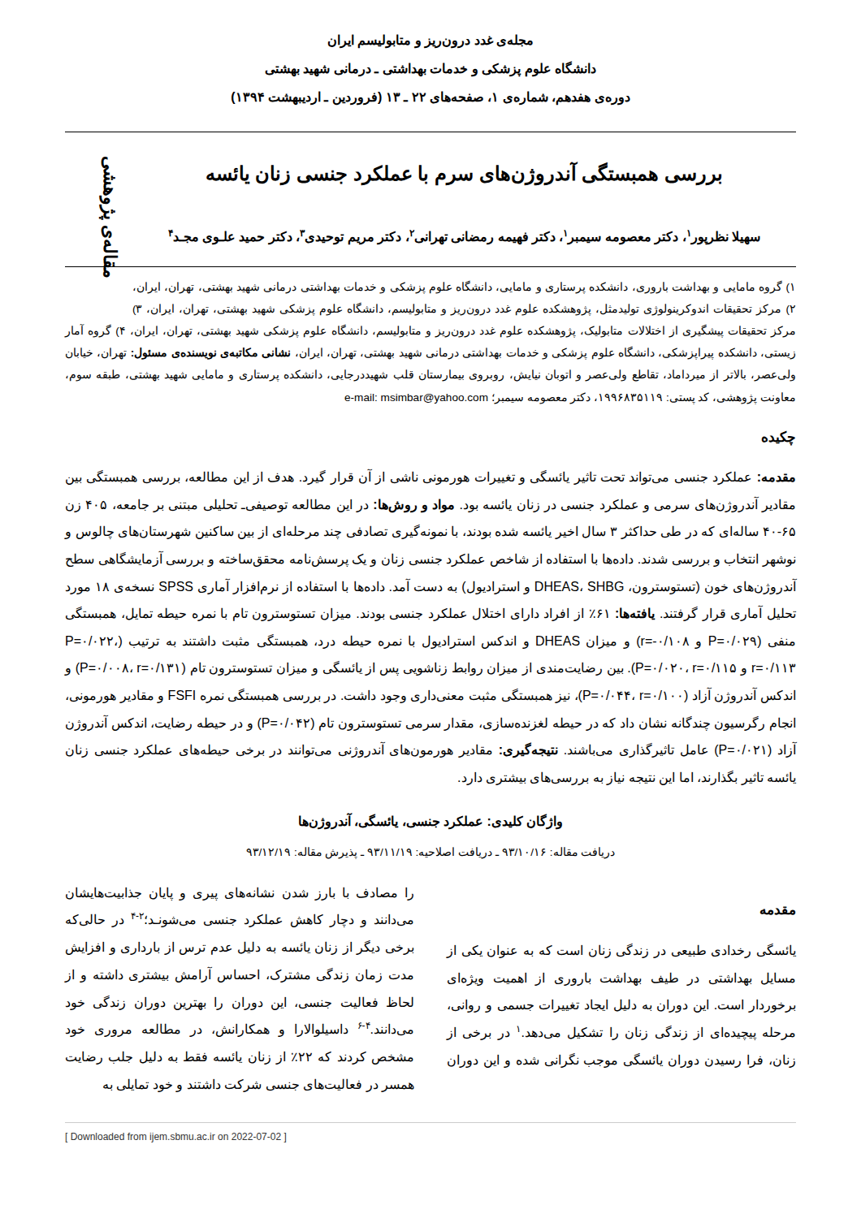مجله‌ی غدد درون‌ریز و متابولیسم ایران دانشگاه علوم پزشکی و خدمات بهداشتی ـ درمانی شهید بهشتی دوره‌ی هفدهم، شماره‌ی ۱، صفحه‌های ۲۲ ـ ۱۳ (فروردین ـ اردیبهشت ۱۳۹۴)
مقاله‌ی پژوهشی
بررسی همبستگی آندروژن‌های سرم با عملکرد جنسی زنان یائسه
سهیلا نظرپور۱، دکتر معصومه سیمبر۱، دکتر فهیمه رمضانی تهرانی۲، دکتر مریم توحیدی۳، دکتر حمید علـوی مجـد۴
۱) گروه مامایی و بهداشت باروری، دانشکده پرستاری و مامایی، دانشگاه علوم پزشکی و خدمات بهداشتی درمانی شهید بهشتی، تهران، ایران، ۲) مرکز تحقیقات اندوکرینولوژی تولیدمثل، پژوهشکده علوم غدد درون‌ریز و متابولیسم، دانشگاه علوم پزشکی شهید بهشتی، تهران، ایران، ۳) مرکز تحقیقات پیشگیری از اختلالات متابولیک، پژوهشکده علوم غدد درون‌ریز و متابولیسم، دانشگاه علوم پزشکی شهید بهشتی، تهران، ایران، ۴) گروه آمار زیستی، دانشکده پیراپزشکی، دانشگاه علوم پزشکی و خدمات بهداشتی درمانی شهید بهشتی، تهران، ایران، نشانی مکاتبه‌ی نویسنده‌ی مسئول: تهران، خیابان ولی‌عصر، بالاتر از میرداماد، تقاطع ولی‌عصر و اتوبان نیایش، روبروی بیمارستان قلب شهیددرجایی، دانشکده پرستاری و مامایی شهید بهشتی، طبقه سوم، معاونت پژوهشی، کد پستی: ۱۹۹۶۸۳۵۱۱۹، دکتر معصومه سیمبر؛ e-mail: msimbar@yahoo.com
چکیده
مقدمه: عملکرد جنسی می‌تواند تحت تاثیر یائسگی و تغییرات هورمونی ناشی از آن قرار گیرد. هدف از این مطالعه، بررسی همبستگی بین مقادیر آندروژن‌های سرمی و عملکرد جنسی در زنان یائسه بود. مواد و روش‌ها: در این مطالعه توصیفی‌ـ تحلیلی مبتنی بر جامعه، ۴۰۵ زن ۶۵-۴۰ ساله‌ای که در طی حداکثر ۳ سال اخیر یائسه شده بودند، با نمونه‌گیری تصادفی چند مرحله‌ای از بین ساکنین شهرستان‌های چالوس و نوشهر انتخاب و بررسی شدند. داده‌ها با استفاده از شاخص عملکرد جنسی زنان و یک پرسش‌نامه محقق‌ساخته و بررسی آزمایشگاهی سطح آندروژن‌های خون (تستوسترون، DHEAS، SHBG و استرادیول) به دست آمد. داده‌ها با استفاده از نرم‌افزار آماری SPSS نسخه‌ی ۱۸ مورد تحلیل آماری قرار گرفتند. یافته‌ها: ۶۱٪ از افراد دارای اختلال عملکرد جنسی بودند. میزان تستوسترون تام با نمره حیطه تمایل، همبستگی منفی (P=۰/۰۲۹ و r=-۰/۱۰۸) و میزان DHEAS و اندکس استرادیول با نمره حیطه درد، همبستگی مثبت داشتند به ترتیب (P=۰/۰۲۲، r=۰/۱۱۳ و P=۰/۰۲۰، r=۰/۱۱۵). بین رضایت‌مندی از میزان روابط زناشویی پس از یائسگی و میزان تستوسترون تام (P=۰/۰۰۸، r=۰/۱۳۱) و اندکس آندروژن آزاد (P=۰/۰۴۴، r=۰/۱۰۰)، نیز همبستگی مثبت معنی‌داری وجود داشت. در بررسی همبستگی نمره FSFI و مقادیر هورمونی، انجام رگرسیون چندگانه نشان داد که در حیطه لغزنده‌سازی، مقدار سرمی تستوسترون تام (P=۰/۰۴۲) و در حیطه رضایت، اندکس آندروژن آزاد (P=۰/۰۲۱) عامل تاثیرگذاری می‌باشند. نتیجه‌گیری: مقادیر هورمون‌های آندروژنی می‌توانند در برخی حیطه‌های عملکرد جنسی زنان یائسه تاثیر بگذارند، اما این نتیجه نیاز به بررسی‌های بیشتری دارد.
واژگان کلیدی: عملکرد جنسی، یائسگی، آندروژن‌ها
دریافت مقاله: ۹۳/۱۰/۱۶ ـ دریافت اصلاحیه: ۹۳/۱۱/۱۹ ـ پذیرش مقاله: ۹۳/۱۲/۱۹
مقدمه
یائسگی رخدادی طبیعی در زندگی زنان است که به عنوان یکی از مسایل بهداشتی در طیف بهداشت باروری از اهمیت ویژه‌ای برخوردار است. این دوران به دلیل ایجاد تغییرات جسمی و روانی، مرحله پیچیده‌ای از زندگی زنان را تشکیل می‌دهد.۱ در برخی از زنان، فرا رسیدن دوران یائسگی موجب نگرانی شده و این دوران را مصادف با بارز شدن نشانه‌های پیری و پایان جذابیت‌هایشان می‌دانند و دچار کاهش عملکرد جنسی می‌شونـد؛۲-۴ در حالی‌که برخی دیگر از زنان یائسه به دلیل عدم ترس از بارداری و افزایش مدت زمان زندگی مشترک، احساس آرامش بیشتری داشته و از لحاظ فعالیت جنسی، این دوران را بهترین دوران زندگی خود می‌دانند.۴-۶ داسیلوالارا و همکارانش، در مطالعه مروری خود مشخص کردند که ۲۲٪ از زنان یائسه فقط به دلیل جلب رضایت همسر در فعالیت‌های جنسی شرکت داشتند و خود تمایلی به
[ Downloaded from ijem.sbmu.ac.ir on 2022-07-02 ]